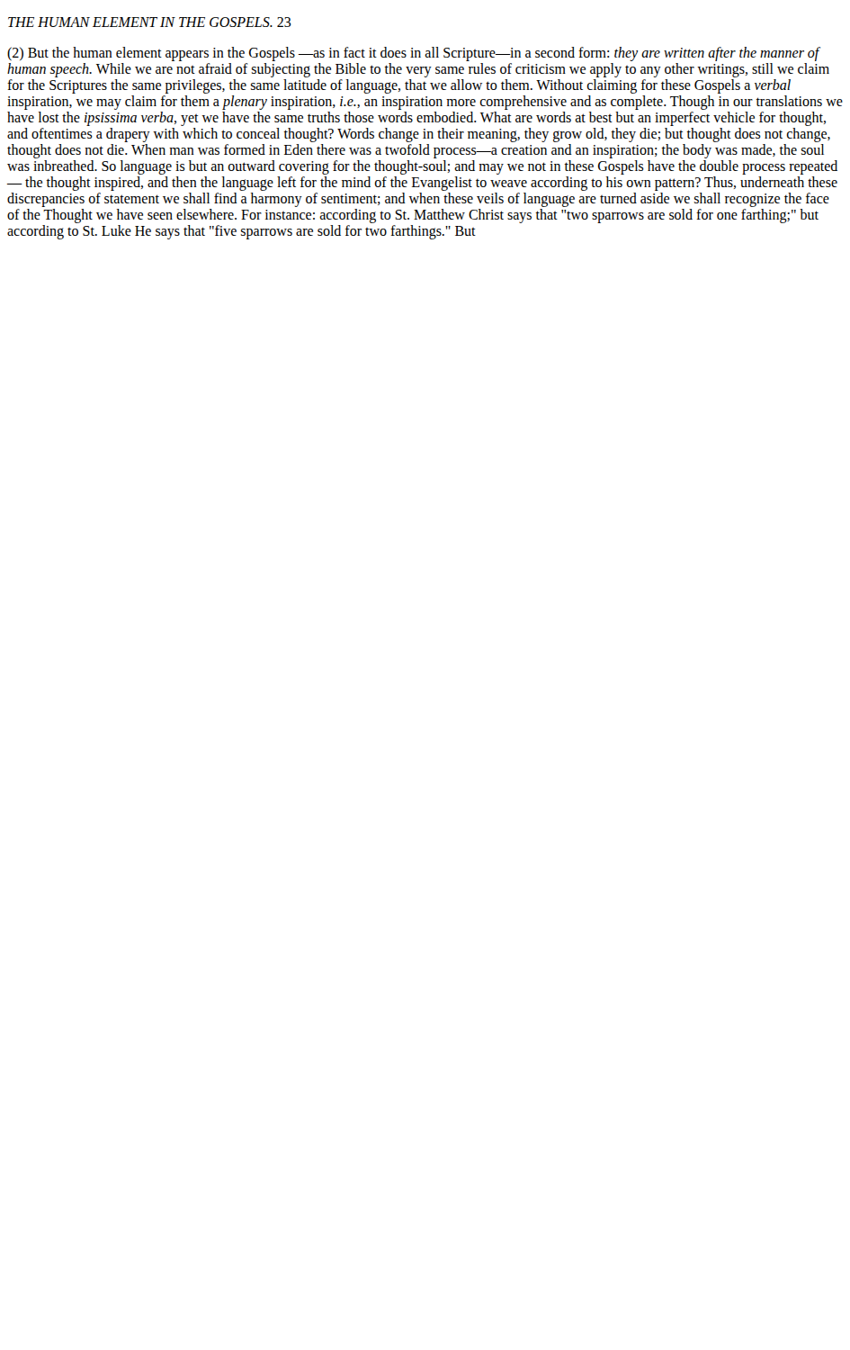THE HUMAN ELEMENT IN THE GOSPELS. 23
(2) But the human element appears in the Gospels —as in fact it does in all Scripture—in a second form: they are written after the manner of human speech. While we are not afraid of subjecting the Bible to the very same rules of criticism we apply to any other writings, still we claim for the Scriptures the same privileges, the same latitude of language, that we allow to them. Without claiming for these Gospels a verbal inspiration, we may claim for them a plenary inspiration, i.e., an inspiration more comprehensive and as complete. Though in our translations we have lost the ipsissima verba, yet we have the same truths those words embodied. What are words at best but an imperfect vehicle for thought, and oftentimes a drapery with which to conceal thought? Words change in their meaning, they grow old, they die; but thought does not change, thought does not die. When man was formed in Eden there was a twofold process—a creation and an inspiration; the body was made, the soul was inbreathed. So language is but an outward covering for the thought-soul; and may we not in these Gospels have the double process repeated — the thought inspired, and then the language left for the mind of the Evangelist to weave according to his own pattern? Thus, underneath these discrepancies of statement we shall find a harmony of sentiment; and when these veils of language are turned aside we shall recognize the face of the Thought we have seen elsewhere. For instance: according to St. Matthew Christ says that "two sparrows are sold for one farthing;" but according to St. Luke He says that "five sparrows are sold for two farthings." But